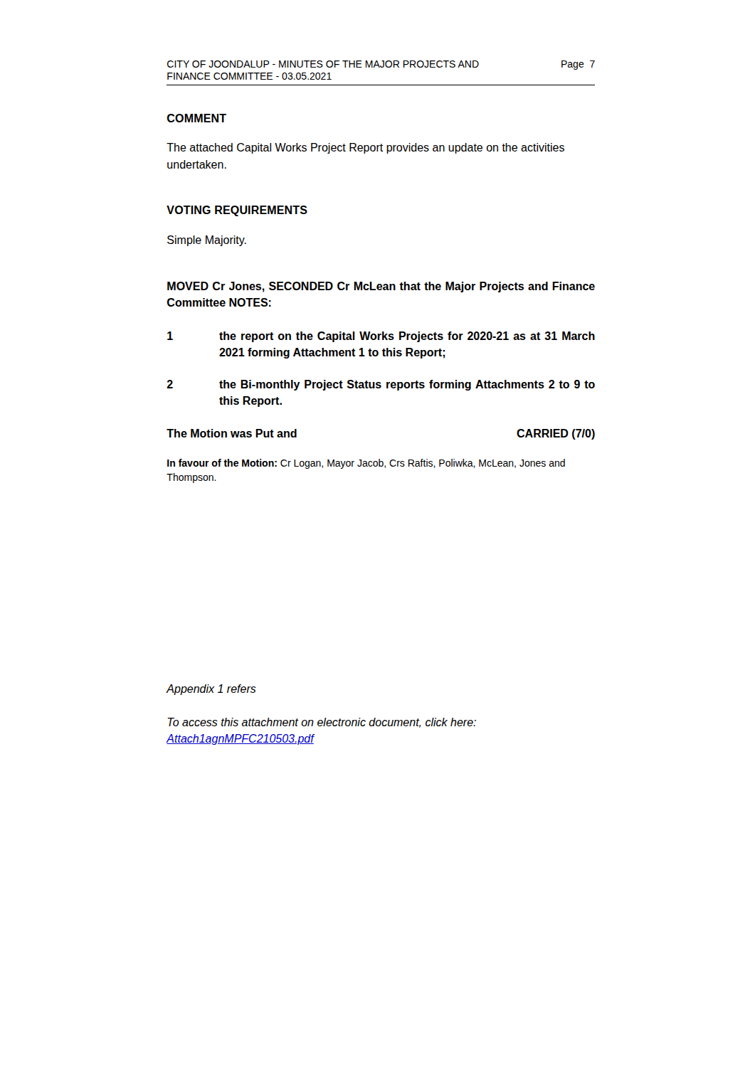CITY OF JOONDALUP - MINUTES OF THE MAJOR PROJECTS AND FINANCE COMMITTEE - 03.05.2021
Page 7
COMMENT
The attached Capital Works Project Report provides an update on the activities undertaken.
VOTING REQUIREMENTS
Simple Majority.
MOVED Cr Jones, SECONDED Cr McLean that the Major Projects and Finance Committee NOTES:
1 the report on the Capital Works Projects for 2020-21 as at 31 March 2021 forming Attachment 1 to this Report;
2 the Bi-monthly Project Status reports forming Attachments 2 to 9 to this Report.
The Motion was Put and CARRIED (7/0)
In favour of the Motion: Cr Logan, Mayor Jacob, Crs Raftis, Poliwka, McLean, Jones and Thompson.
Appendix 1 refers
To access this attachment on electronic document, click here: Attach1agnMPFC210503.pdf